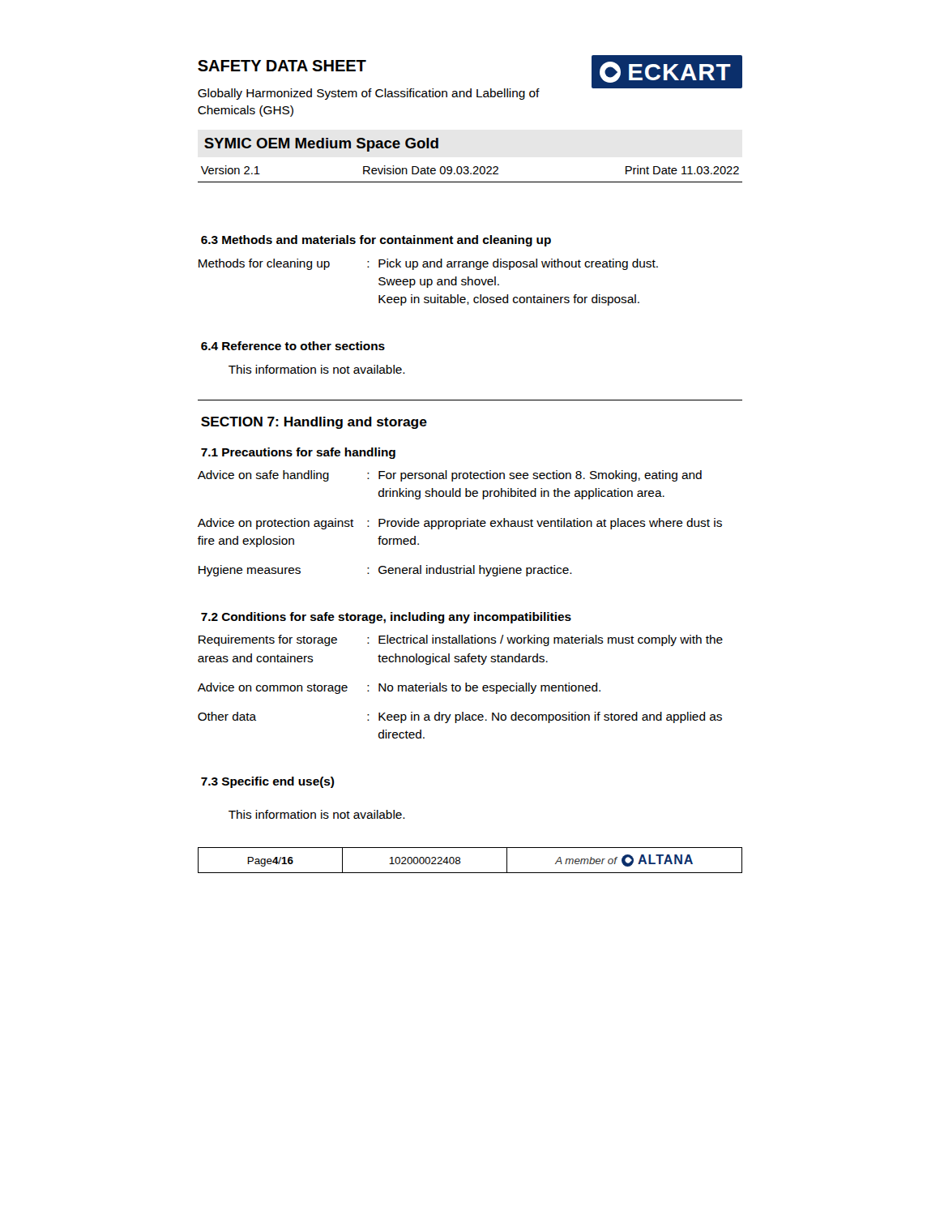SAFETY DATA SHEET
Globally Harmonized System of Classification and Labelling of
Chemicals (GHS)
ECKART
SYMIC OEM Medium Space Gold
Version 2.1
Revision Date 09.03.2022
Print Date 11.03.2022
6.3 Methods and materials for containment and cleaning up
| Methods for cleaning up | : | Pick up and arrange disposal without creating dust. Sweep up and shovel. Keep in suitable, closed containers for disposal. |
6.4 Reference to other sections
This information is not available.
SECTION 7: Handling and storage
7.1 Precautions for safe handling
| Advice on safe handling | : | For personal protection see section 8. Smoking, eating and drinking should be prohibited in the application area. |
| Advice on protection against fire and explosion | : | Provide appropriate exhaust ventilation at places where dust is formed. |
| Hygiene measures | : | General industrial hygiene practice. |
7.2 Conditions for safe storage, including any incompatibilities
| Requirements for storage areas and containers | : | Electrical installations / working materials must comply with the technological safety standards. |
| Advice on common storage | : | No materials to be especially mentioned. |
| Other data | : | Keep in a dry place. No decomposition if stored and applied as directed. |
7.3 Specific end use(s)
This information is not available.
Page 4 / 16
102000022408
A member of ALTANA